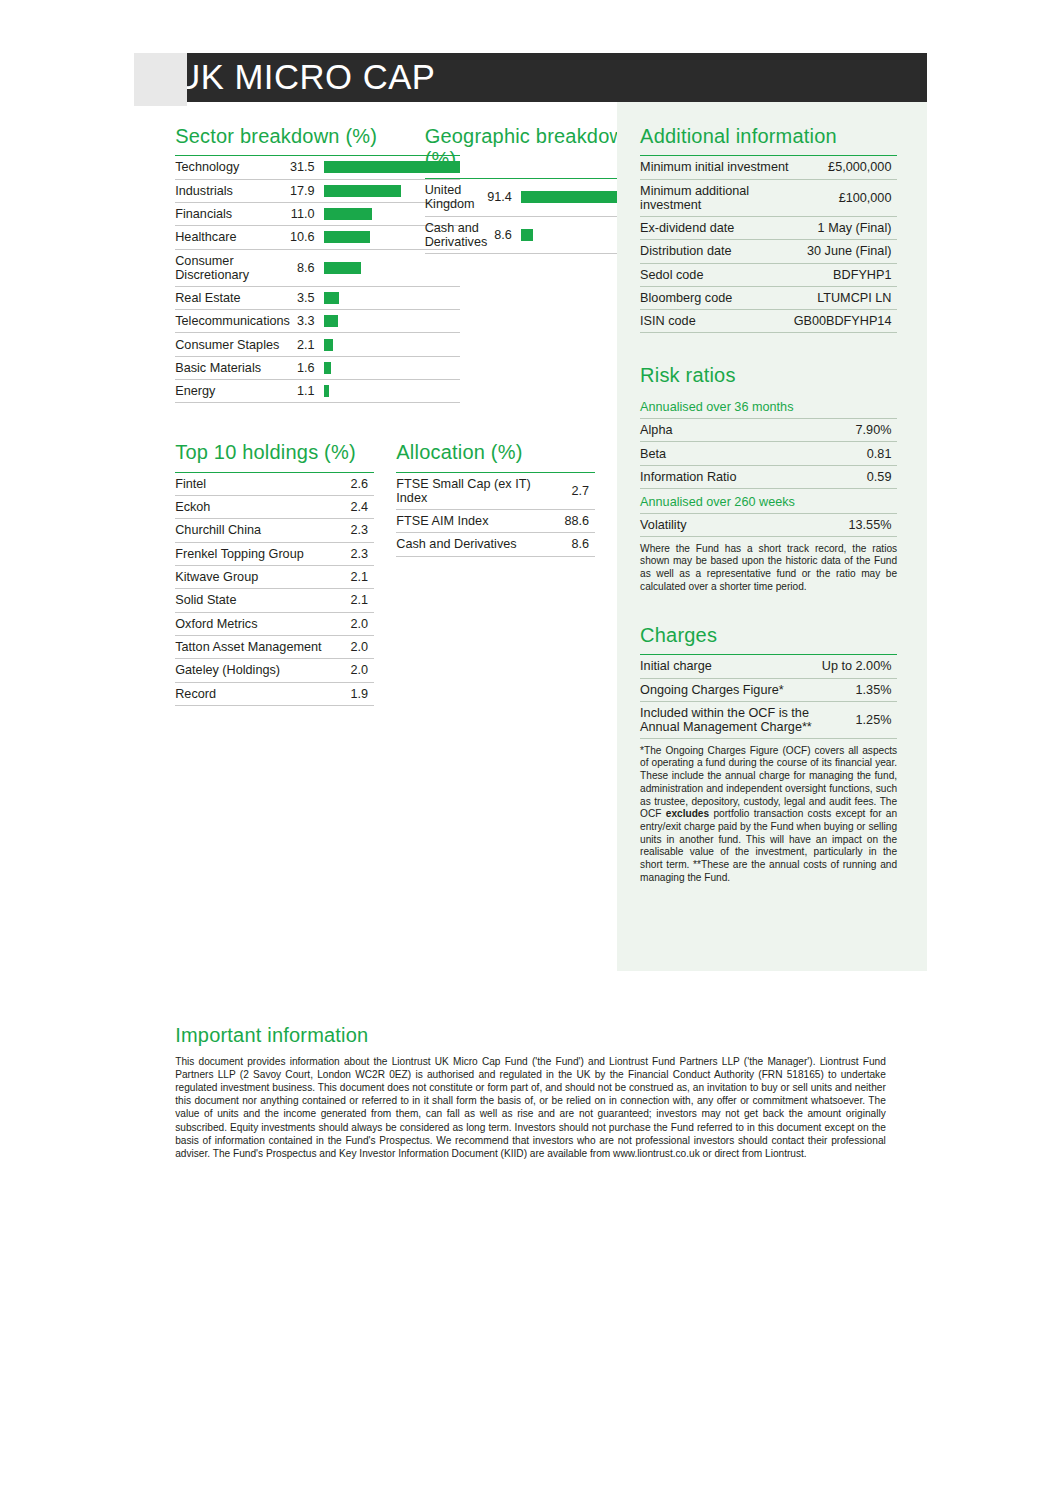UK MICRO CAP
Sector breakdown (%)
| Technology | 31.5 | |
| Industrials | 17.9 | |
| Financials | 11.0 | |
| Healthcare | 10.6 | |
| Consumer Discretionary | 8.6 | |
| Real Estate | 3.5 | |
| Telecommunications | 3.3 | |
| Consumer Staples | 2.1 | |
| Basic Materials | 1.6 | |
| Energy | 1.1 | |
Geographic breakdown (%)
| United Kingdom | 91.4 | |
| Cash and Derivatives | 8.6 | |
Top 10 holdings (%)
| Fintel | 2.6 |
| Eckoh | 2.4 |
| Churchill China | 2.3 |
| Frenkel Topping Group | 2.3 |
| Kitwave Group | 2.1 |
| Solid State | 2.1 |
| Oxford Metrics | 2.0 |
| Tatton Asset Management | 2.0 |
| Gateley (Holdings) | 2.0 |
| Record | 1.9 |
Allocation (%)
| FTSE Small Cap (ex IT) Index | 2.7 |
| FTSE AIM Index | 88.6 |
| Cash and Derivatives | 8.6 |
Additional information
| Minimum initial investment | £5,000,000 |
| Minimum additional investment | £100,000 |
| Ex-dividend date | 1 May (Final) |
| Distribution date | 30 June (Final) |
| Sedol code | BDFYHP1 |
| Bloomberg code | LTUMCPI LN |
| ISIN code | GB00BDFYHP14 |
Risk ratios
| Annualised over 36 months |
| Alpha | 7.90% |
| Beta | 0.81 |
| Information Ratio | 0.59 |
| Annualised over 260 weeks |
| Volatility | 13.55% |
Where the Fund has a short track record, the ratios shown may be based upon the historic data of the Fund as well as a representative fund or the ratio may be calculated over a shorter time period.
Charges
| Initial charge | Up to 2.00% |
| Ongoing Charges Figure* | 1.35% |
| Included within the OCF is the Annual Management Charge** | 1.25% |
*The Ongoing Charges Figure (OCF) covers all aspects of operating a fund during the course of its financial year. These include the annual charge for managing the fund, administration and independent oversight functions, such as trustee, depository, custody, legal and audit fees. The OCF excludes portfolio transaction costs except for an entry/exit charge paid by the Fund when buying or selling units in another fund. This will have an impact on the realisable value of the investment, particularly in the short term. **These are the annual costs of running and managing the Fund.
Important information
This document provides information about the Liontrust UK Micro Cap Fund ('the Fund') and Liontrust Fund Partners LLP ('the Manager'). Liontrust Fund Partners LLP (2 Savoy Court, London WC2R 0EZ) is authorised and regulated in the UK by the Financial Conduct Authority (FRN 518165) to undertake regulated investment business. This document does not constitute or form part of, and should not be construed as, an invitation to buy or sell units and neither this document nor anything contained or referred to in it shall form the basis of, or be relied on in connection with, any offer or commitment whatsoever. The value of units and the income generated from them, can fall as well as rise and are not guaranteed; investors may not get back the amount originally subscribed. Equity investments should always be considered as long term. Investors should not purchase the Fund referred to in this document except on the basis of information contained in the Fund's Prospectus. We recommend that investors who are not professional investors should contact their professional adviser. The Fund's Prospectus and Key Investor Information Document (KIID) are available from www.liontrust.co.uk or direct from Liontrust.